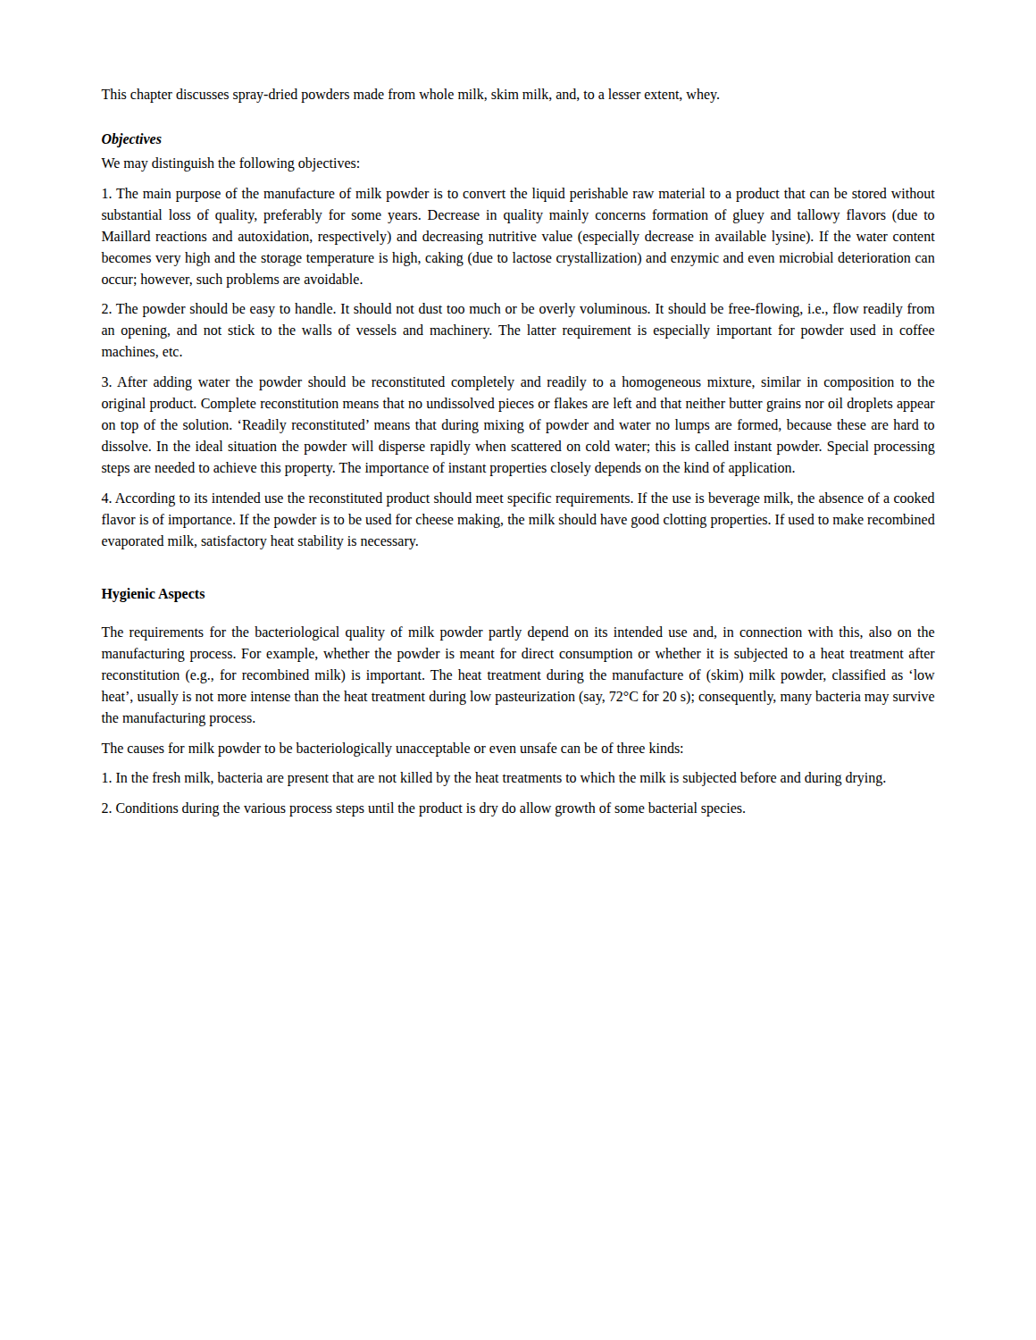This chapter discusses spray-dried powders made from whole milk, skim milk, and, to a lesser extent, whey.
Objectives
We may distinguish the following objectives:
1. The main purpose of the manufacture of milk powder is to convert the liquid perishable raw material to a product that can be stored without substantial loss of quality, preferably for some years. Decrease in quality mainly concerns formation of gluey and tallowy flavors (due to Maillard reactions and autoxidation, respectively) and decreasing nutritive value (especially decrease in available lysine). If the water content becomes very high and the storage temperature is high, caking (due to lactose crystallization) and enzymic and even microbial deterioration can occur; however, such problems are avoidable.
2. The powder should be easy to handle. It should not dust too much or be overly voluminous. It should be free-flowing, i.e., flow readily from an opening, and not stick to the walls of vessels and machinery. The latter requirement is especially important for powder used in coffee machines, etc.
3. After adding water the powder should be reconstituted completely and readily to a homogeneous mixture, similar in composition to the original product. Complete reconstitution means that no undissolved pieces or flakes are left and that neither butter grains nor oil droplets appear on top of the solution. ‘Readily reconstituted’ means that during mixing of powder and water no lumps are formed, because these are hard to dissolve. In the ideal situation the powder will disperse rapidly when scattered on cold water; this is called instant powder. Special processing steps are needed to achieve this property. The importance of instant properties closely depends on the kind of application.
4. According to its intended use the reconstituted product should meet specific requirements. If the use is beverage milk, the absence of a cooked flavor is of importance. If the powder is to be used for cheese making, the milk should have good clotting properties. If used to make recombined evaporated milk, satisfactory heat stability is necessary.
Hygienic Aspects
The requirements for the bacteriological quality of milk powder partly depend on its intended use and, in connection with this, also on the manufacturing process. For example, whether the powder is meant for direct consumption or whether it is subjected to a heat treatment after reconstitution (e.g., for recombined milk) is important. The heat treatment during the manufacture of (skim) milk powder, classified as ‘low heat’, usually is not more intense than the heat treatment during low pasteurization (say, 72°C for 20 s); consequently, many bacteria may survive the manufacturing process.
The causes for milk powder to be bacteriologically unacceptable or even unsafe can be of three kinds:
1. In the fresh milk, bacteria are present that are not killed by the heat treatments to which the milk is subjected before and during drying.
2. Conditions during the various process steps until the product is dry do allow growth of some bacterial species.